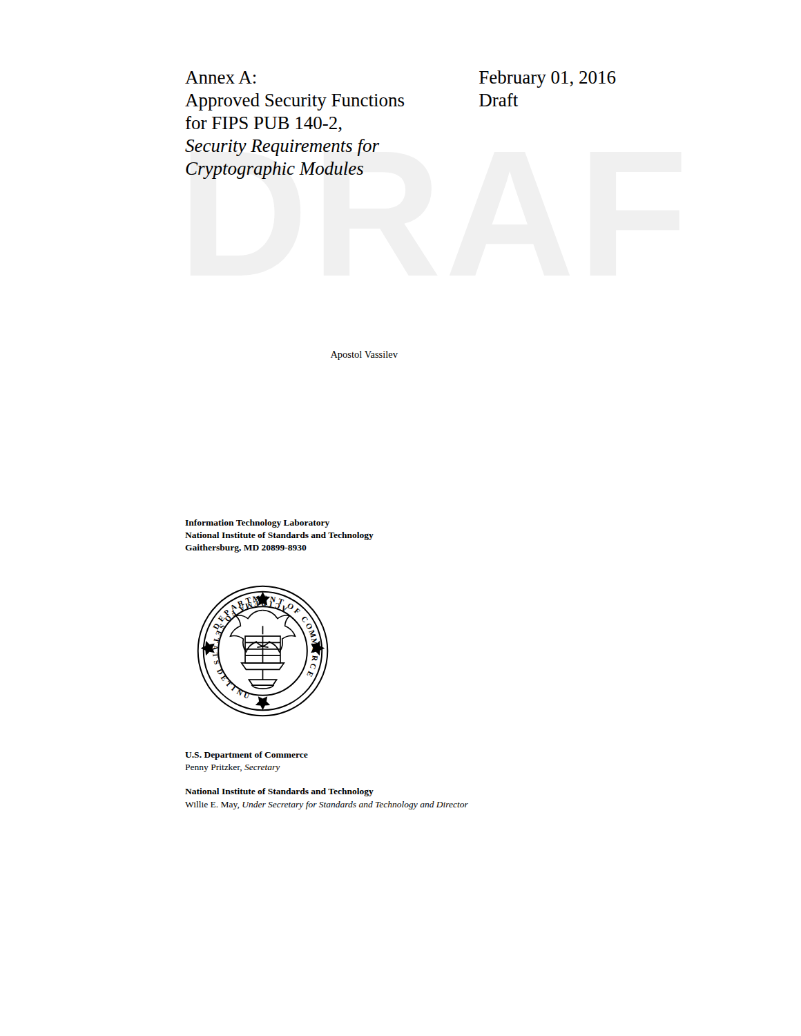DRAFT
Annex A:
Approved Security Functions
for FIPS PUB 140-2,
Security Requirements for
Cryptographic Modules
February 01, 2016
Draft
Apostol Vassilev
Information Technology Laboratory
National Institute of Standards and Technology
Gaithersburg, MD 20899-8930
U.S. Department of Commerce
Penny Pritzker, Secretary
National Institute of Standards and Technology
Willie E. May, Under Secretary for Standards and Technology and Director